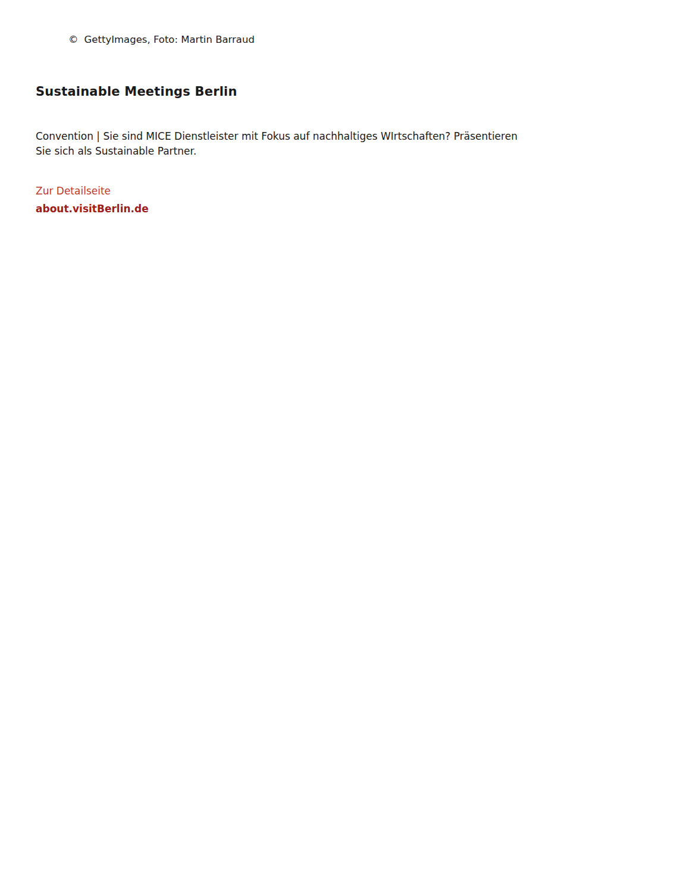©GettyImages, Foto: Martin Barraud
Sustainable Meetings Berlin
Convention | Sie sind MICE Dienstleister mit Fokus auf nachhaltiges WIrtschaften? Präsentieren Sie sich als Sustainable Partner.
Zur Detailseite about.visitBerlin.de